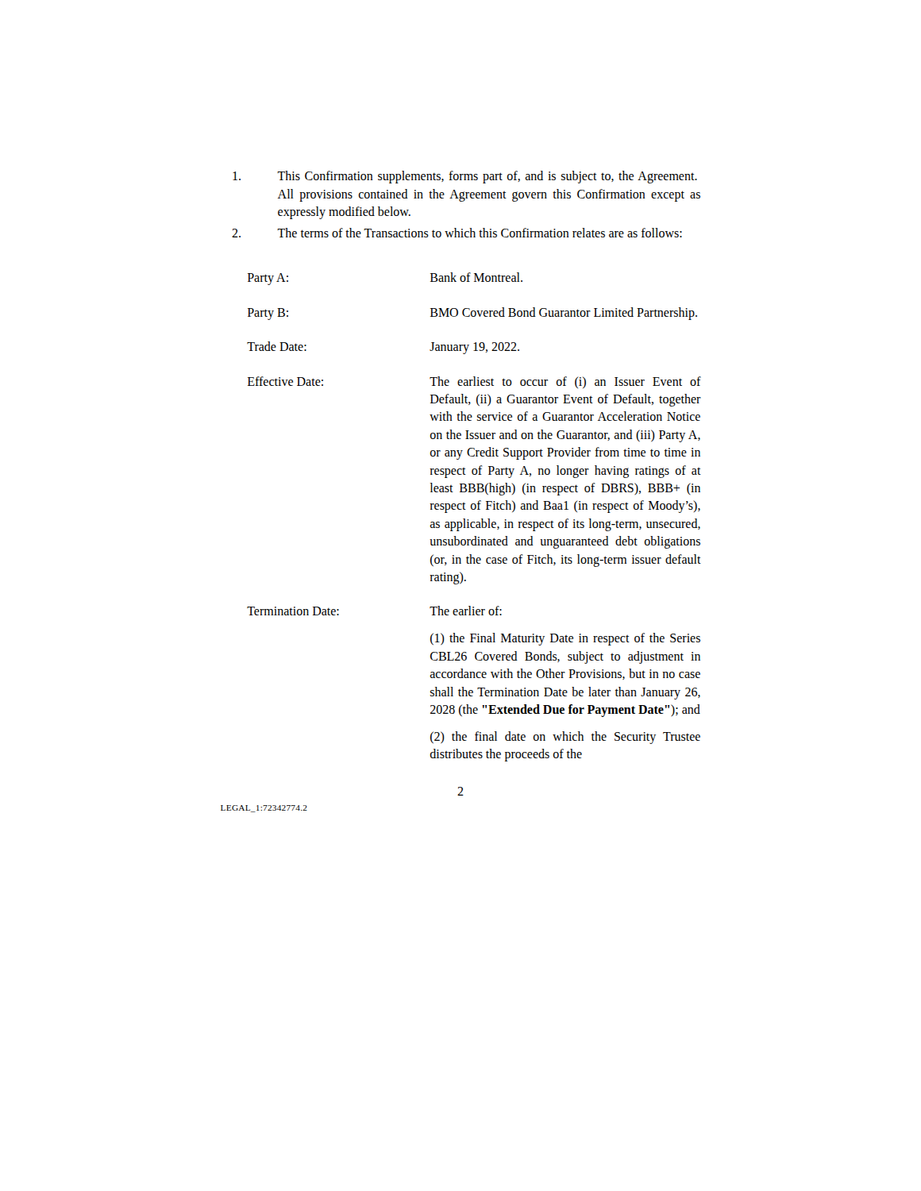1. This Confirmation supplements, forms part of, and is subject to, the Agreement. All provisions contained in the Agreement govern this Confirmation except as expressly modified below.
2. The terms of the Transactions to which this Confirmation relates are as follows:
| Party A: | Bank of Montreal. |
| Party B: | BMO Covered Bond Guarantor Limited Partnership. |
| Trade Date: | January 19, 2022. |
| Effective Date: | The earliest to occur of (i) an Issuer Event of Default, (ii) a Guarantor Event of Default, together with the service of a Guarantor Acceleration Notice on the Issuer and on the Guarantor, and (iii) Party A, or any Credit Support Provider from time to time in respect of Party A, no longer having ratings of at least BBB(high) (in respect of DBRS), BBB+ (in respect of Fitch) and Baa1 (in respect of Moody’s), as applicable, in respect of its long-term, unsecured, unsubordinated and unguaranteed debt obligations (or, in the case of Fitch, its long-term issuer default rating). |
| Termination Date: | The earlier of: (1) the Final Maturity Date in respect of the Series CBL26 Covered Bonds, subject to adjustment in accordance with the Other Provisions, but in no case shall the Termination Date be later than January 26, 2028 (the "Extended Due for Payment Date" ); and (2) the final date on which the Security Trustee distributes the proceeds of the |
2
LEGAL_1:72342774.2